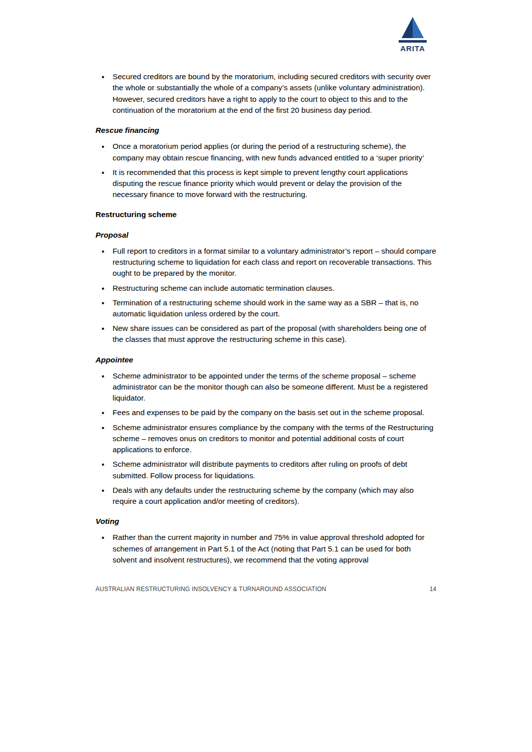ARITA
Secured creditors are bound by the moratorium, including secured creditors with security over the whole or substantially the whole of a company’s assets (unlike voluntary administration). However, secured creditors have a right to apply to the court to object to this and to the continuation of the moratorium at the end of the first 20 business day period.
Rescue financing
Once a moratorium period applies (or during the period of a restructuring scheme), the company may obtain rescue financing, with new funds advanced entitled to a ‘super priority’
It is recommended that this process is kept simple to prevent lengthy court applications disputing the rescue finance priority which would prevent or delay the provision of the necessary finance to move forward with the restructuring.
Restructuring scheme
Proposal
Full report to creditors in a format similar to a voluntary administrator’s report – should compare restructuring scheme to liquidation for each class and report on recoverable transactions. This ought to be prepared by the monitor.
Restructuring scheme can include automatic termination clauses.
Termination of a restructuring scheme should work in the same way as a SBR – that is, no automatic liquidation unless ordered by the court.
New share issues can be considered as part of the proposal (with shareholders being one of the classes that must approve the restructuring scheme in this case).
Appointee
Scheme administrator to be appointed under the terms of the scheme proposal – scheme administrator can be the monitor though can also be someone different. Must be a registered liquidator.
Fees and expenses to be paid by the company on the basis set out in the scheme proposal.
Scheme administrator ensures compliance by the company with the terms of the Restructuring scheme – removes onus on creditors to monitor and potential additional costs of court applications to enforce.
Scheme administrator will distribute payments to creditors after ruling on proofs of debt submitted. Follow process for liquidations.
Deals with any defaults under the restructuring scheme by the company (which may also require a court application and/or meeting of creditors).
Voting
Rather than the current majority in number and 75% in value approval threshold adopted for schemes of arrangement in Part 5.1 of the Act (noting that Part 5.1 can be used for both solvent and insolvent restructures), we recommend that the voting approval
AUSTRALIAN RESTRUCTURING INSOLVENCY & TURNAROUND ASSOCIATION 14